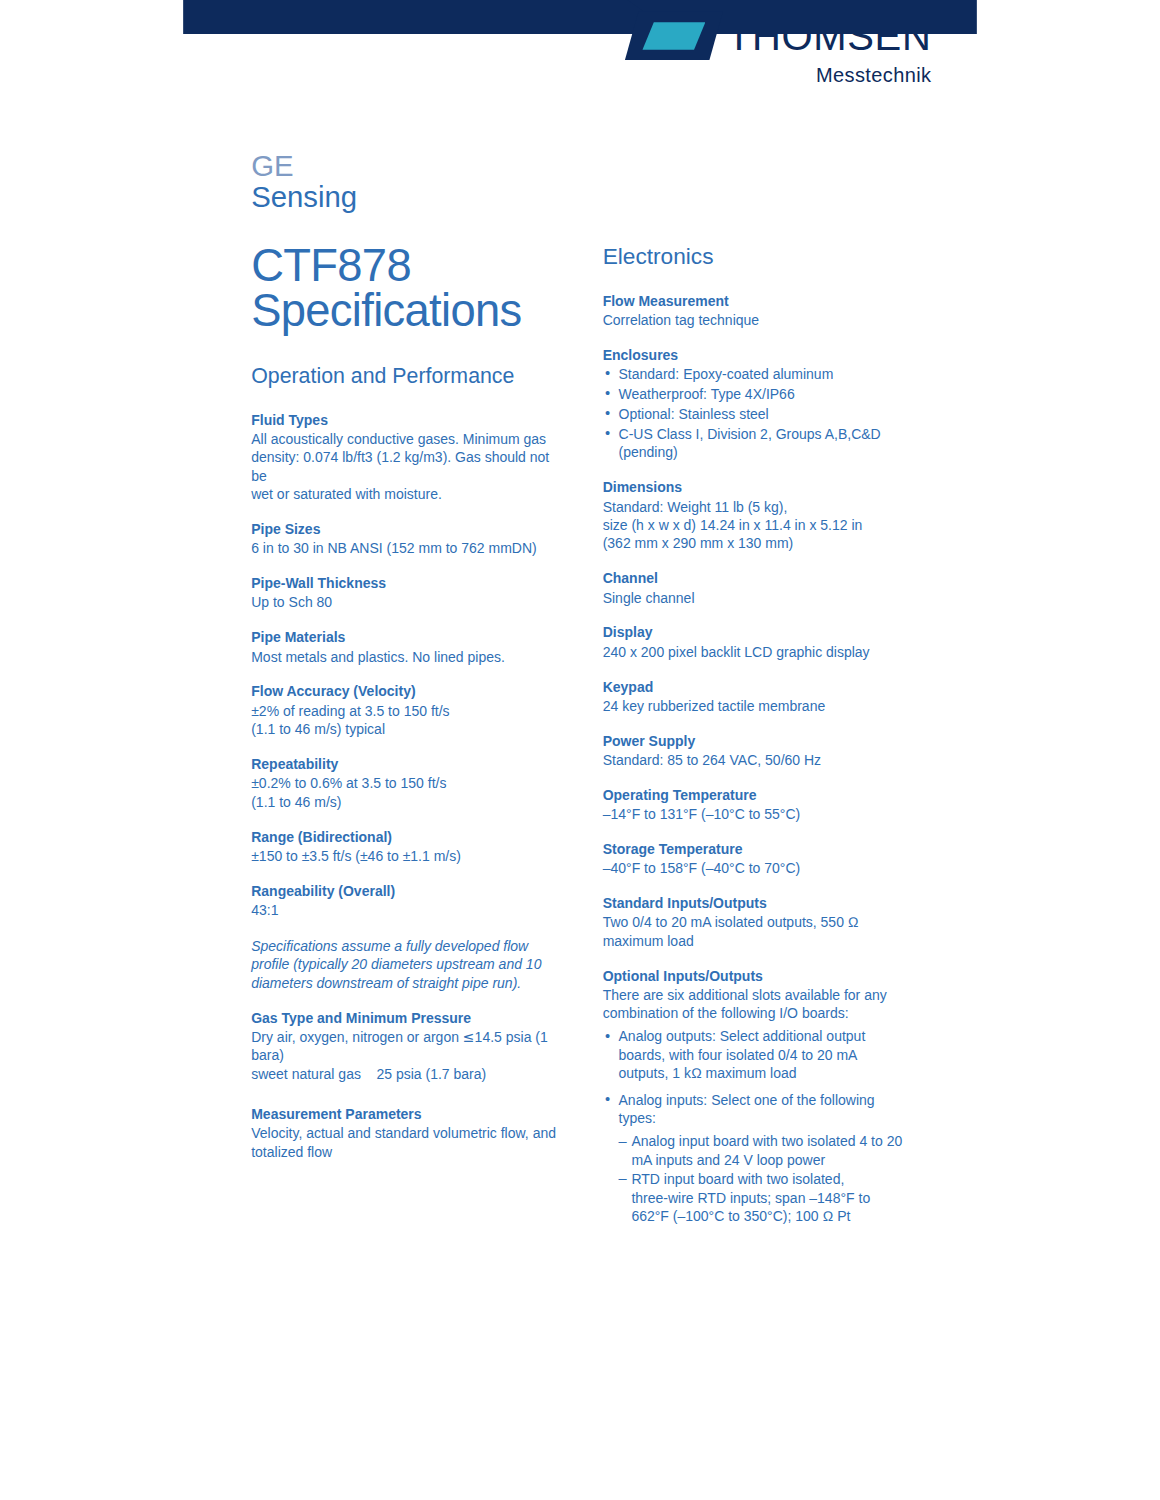THOMSEN
Messtechnik
GE
Sensing
CTF878
Specifications
Operation and Performance
Fluid Types
All acoustically conductive gases. Minimum gas density: 0.074 lb/ft3 (1.2 kg/m3). Gas should not be
wet or saturated with moisture.
Pipe Sizes
6 in to 30 in NB ANSI (152 mm to 762 mmDN)
Pipe-Wall Thickness
Up to Sch 80
Pipe Materials
Most metals and plastics. No lined pipes.
Flow Accuracy (Velocity)
±2% of reading at 3.5 to 150 ft/s
(1.1 to 46 m/s) typical
Repeatability
±0.2% to 0.6% at 3.5 to 150 ft/s
(1.1 to 46 m/s)
Range (Bidirectional)
±150 to ±3.5 ft/s (±46 to ±1.1 m/s)
Rangeability (Overall)
43:1
Specifications assume a fully developed flow profile (typically 20 diameters upstream and 10 diameters downstream of straight pipe run).
Gas Type and Minimum Pressure
Dry air, oxygen, nitrogen or argon ≤14.5 psia (1 bara)
sweet natural gas 25 psia (1.7 bara)
Measurement Parameters
Velocity, actual and standard volumetric flow, and totalized flow
Electronics
Flow Measurement
Correlation tag technique
Enclosures
Standard: Epoxy-coated aluminum
Weatherproof: Type 4X/IP66
Optional: Stainless steel
C-US Class I, Division 2, Groups A,B,C&D (pending)
Dimensions
Standard: Weight 11 lb (5 kg),
size (h x w x d) 14.24 in x 11.4 in x 5.12 in
(362 mm x 290 mm x 130 mm)
Channel
Single channel
Display
240 x 200 pixel backlit LCD graphic display
Keypad
24 key rubberized tactile membrane
Power Supply
Standard: 85 to 264 VAC, 50/60 Hz
Operating Temperature
–14°F to 131°F (–10°C to 55°C)
Storage Temperature
–40°F to 158°F (–40°C to 70°C)
Standard Inputs/Outputs
Two 0/4 to 20 mA isolated outputs, 550 Ω maximum load
Optional Inputs/Outputs
There are six additional slots available for any combination of the following I/O boards:
Analog outputs: Select additional output boards, with four isolated 0/4 to 20 mA outputs, 1 kΩ maximum load
Analog inputs: Select one of the following types:
Analog input board with two isolated 4 to 20 mA inputs and 24 V loop power
RTD input board with two isolated,
three-wire RTD inputs; span –148°F to 662°F (–100°C to 350°C); 100 Ω Pt